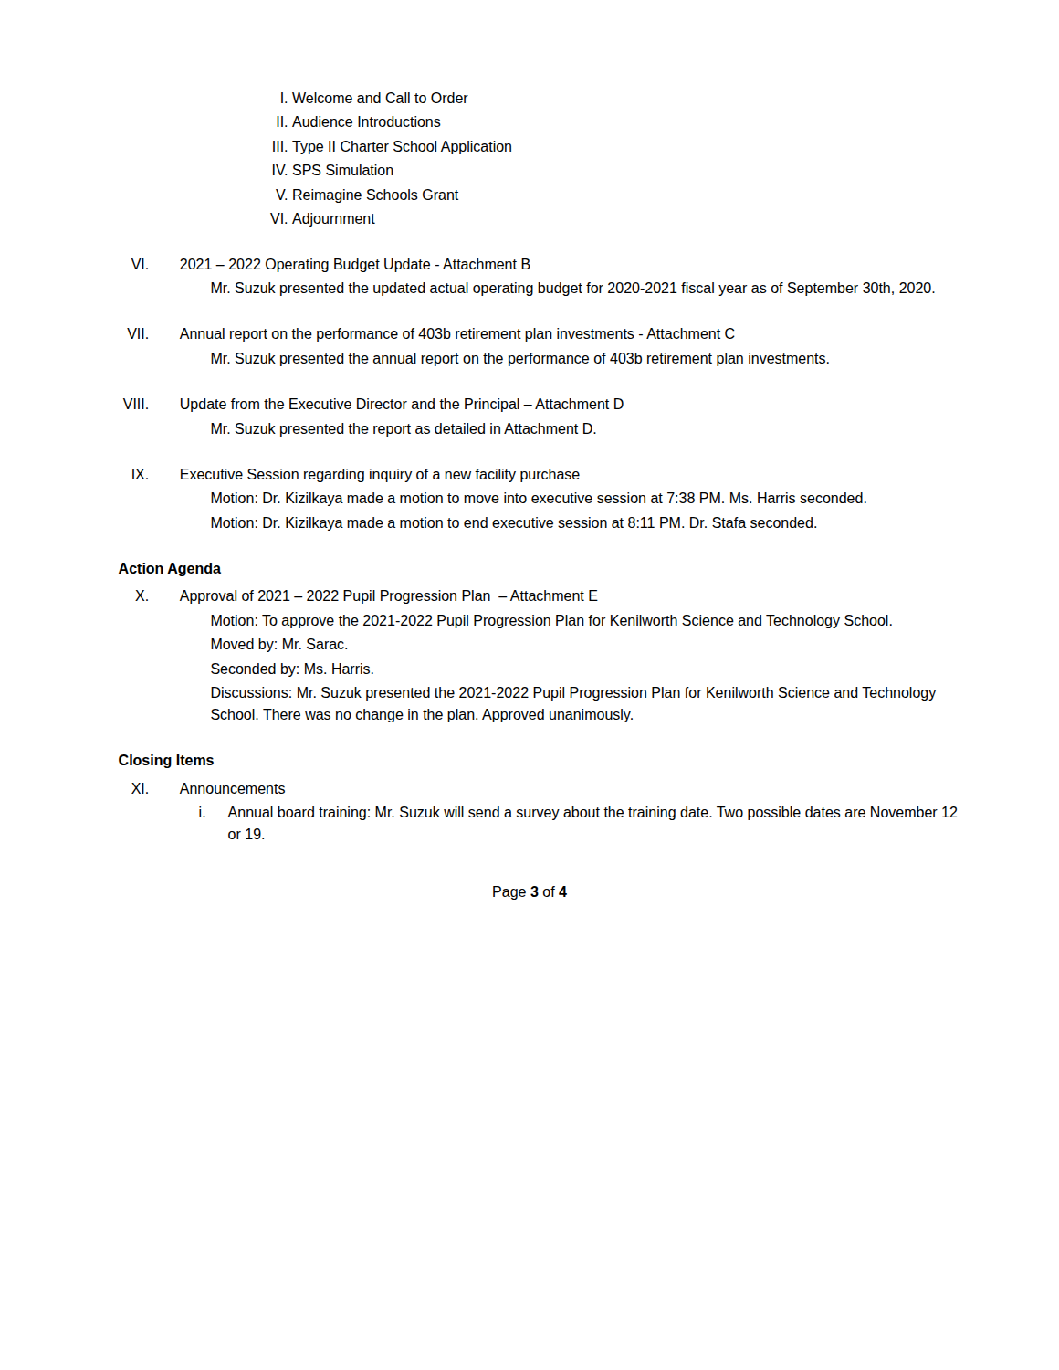Welcome and Call to Order
Audience Introductions
Type II Charter School Application
SPS Simulation
Reimagine Schools Grant
Adjournment
VI.
2021 – 2022 Operating Budget Update - Attachment B
Mr. Suzuk presented the updated actual operating budget for 2020-2021 fiscal year as of September 30th, 2020.
VII.
Annual report on the performance of 403b retirement plan investments - Attachment C
Mr. Suzuk presented the annual report on the performance of 403b retirement plan investments.
VIII.
Update from the Executive Director and the Principal – Attachment D
Mr. Suzuk presented the report as detailed in Attachment D.
IX.
Executive Session regarding inquiry of a new facility purchase
Motion: Dr. Kizilkaya made a motion to move into executive session at 7:38 PM. Ms. Harris seconded.
Motion: Dr. Kizilkaya made a motion to end executive session at 8:11 PM. Dr. Stafa seconded.
Action Agenda
X.
Approval of 2021 – 2022 Pupil Progression Plan – Attachment E
Motion: To approve the 2021-2022 Pupil Progression Plan for Kenilworth Science and Technology School.
Moved by: Mr. Sarac.
Seconded by: Ms. Harris.
Discussions: Mr. Suzuk presented the 2021-2022 Pupil Progression Plan for Kenilworth Science and Technology School. There was no change in the plan. Approved unanimously.
Closing Items
XI.
Announcements
i. Annual board training: Mr. Suzuk will send a survey about the training date. Two possible dates are November 12 or 19.
Page 3 of 4